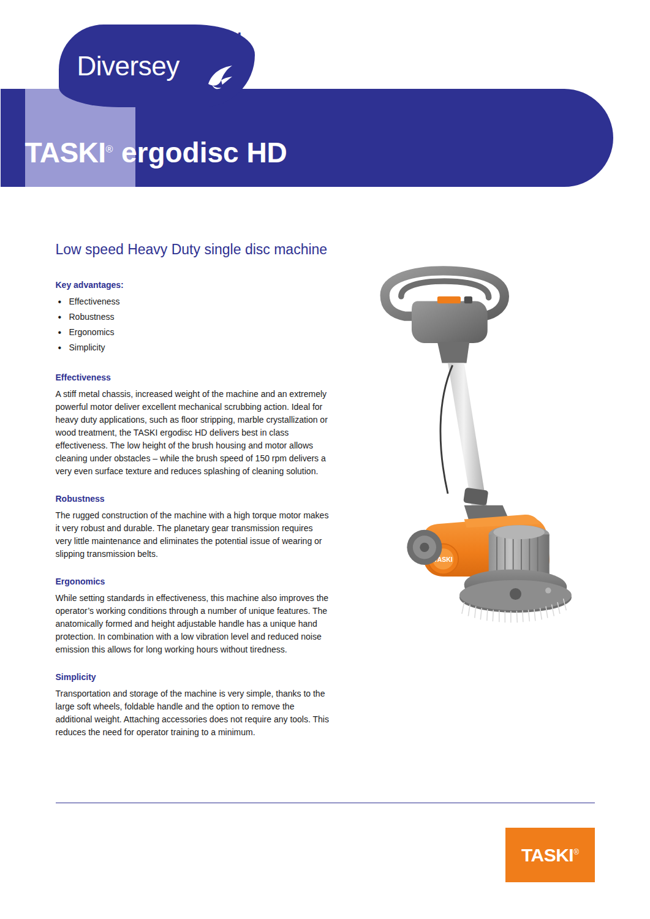Diversey
TM
TASKI® ergodisc HD
Low speed Heavy Duty single disc machine
Key advantages:
Effectiveness
Robustness
Ergonomics
Simplicity
Effectiveness
A stiff metal chassis, increased weight of the machine and an extremely powerful motor deliver excellent mechanical scrubbing action. Ideal for heavy duty applications, such as floor stripping, marble crystallization or wood treatment, the TASKI ergodisc HD delivers best in class effectiveness. The low height of the brush housing and motor allows cleaning under obstacles – while the brush speed of 150 rpm delivers a very even surface texture and reduces splashing of cleaning solution.
Robustness
The rugged construction of the machine with a high torque motor makes it very robust and durable. The planetary gear transmission requires very little maintenance and eliminates the potential issue of wearing or slipping transmission belts.
Ergonomics
While setting standards in effectiveness, this machine also improves the operator’s working conditions through a number of unique features. The anatomically formed and height adjustable handle has a unique hand protection. In combination with a low vibration level and reduced noise emission this allows for long working hours without tiredness.
Simplicity
Transportation and storage of the machine is very simple, thanks to the large soft wheels, foldable handle and the option to remove the additional weight. Attaching accessories does not require any tools. This reduces the need for operator training to a minimum.
TASKI
TASKI®